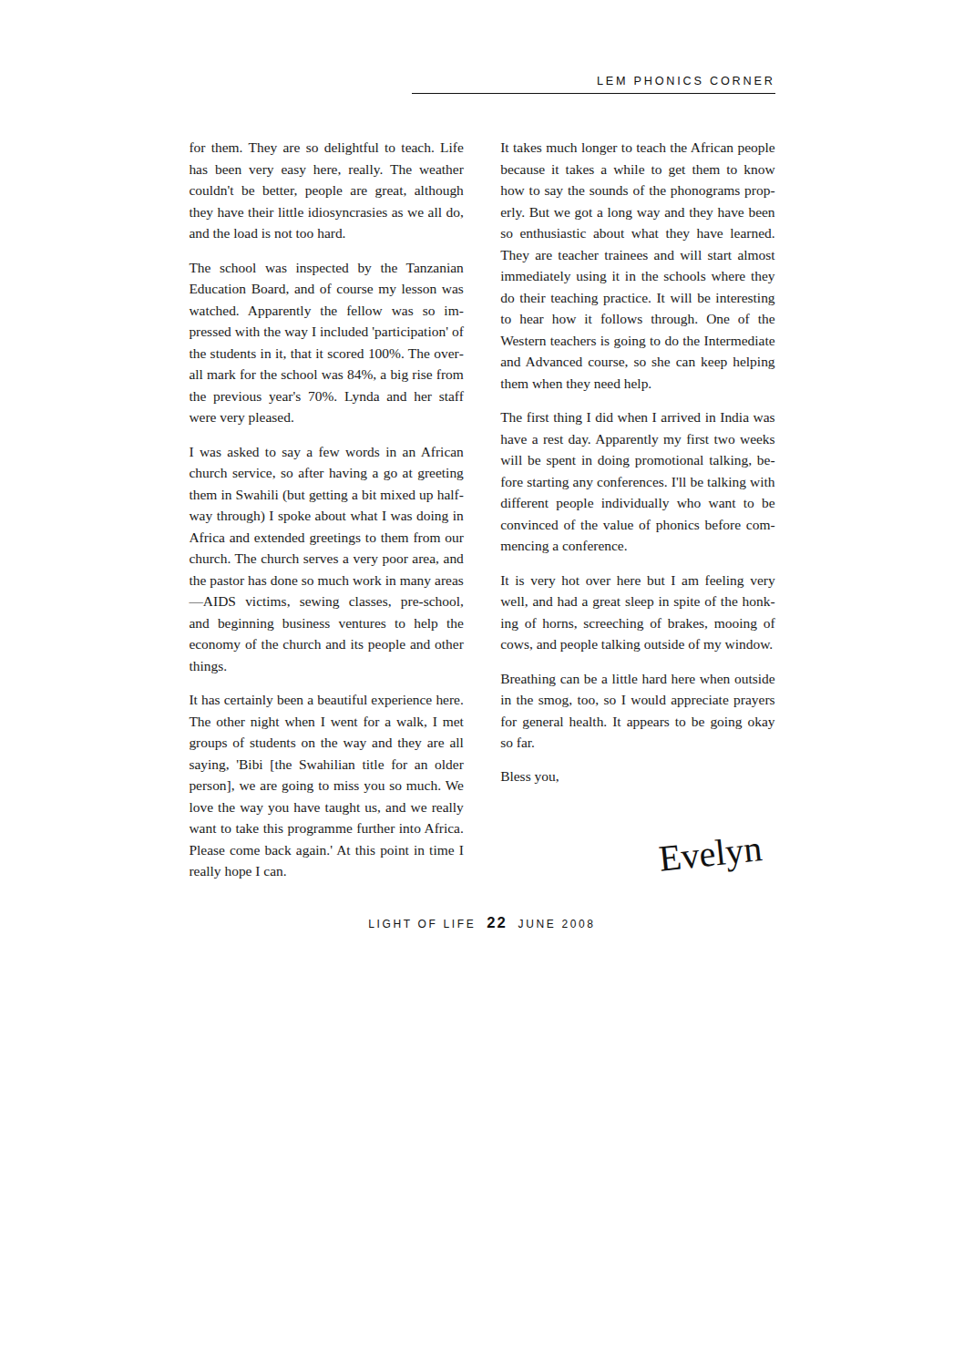LEM Phonics Corner
for them. They are so delightful to teach. Life has been very easy here, really. The weather couldn't be better, people are great, although they have their little idiosyncrasies as we all do, and the load is not too hard.
The school was inspected by the Tanzanian Education Board, and of course my lesson was watched. Apparently the fellow was so impressed with the way I included 'participation' of the students in it, that it scored 100%. The overall mark for the school was 84%, a big rise from the previous year's 70%. Lynda and her staff were very pleased.
I was asked to say a few words in an African church service, so after having a go at greeting them in Swahili (but getting a bit mixed up halfway through) I spoke about what I was doing in Africa and extended greetings to them from our church. The church serves a very poor area, and the pastor has done so much work in many areas—AIDS victims, sewing classes, pre-school, and beginning business ventures to help the economy of the church and its people and other things.
It has certainly been a beautiful experience here. The other night when I went for a walk, I met groups of students on the way and they are all saying, 'Bibi [the Swahilian title for an older person], we are going to miss you so much. We love the way you have taught us, and we really want to take this programme further into Africa. Please come back again.' At this point in time I really hope I can.
It takes much longer to teach the African people because it takes a while to get them to know how to say the sounds of the phonograms properly. But we got a long way and they have been so enthusiastic about what they have learned. They are teacher trainees and will start almost immediately using it in the schools where they do their teaching practice. It will be interesting to hear how it follows through. One of the Western teachers is going to do the Intermediate and Advanced course, so she can keep helping them when they need help.
The first thing I did when I arrived in India was have a rest day. Apparently my first two weeks will be spent in doing promotional talking, before starting any conferences. I'll be talking with different people individually who want to be convinced of the value of phonics before commencing a conference.
It is very hot over here but I am feeling very well, and had a great sleep in spite of the honking of horns, screeching of brakes, mooing of cows, and people talking outside of my window.
Breathing can be a little hard here when outside in the smog, too, so I would appreciate prayers for general health. It appears to be going okay so far.
Bless you,
Evelyn
Light of Life 22 June 2008